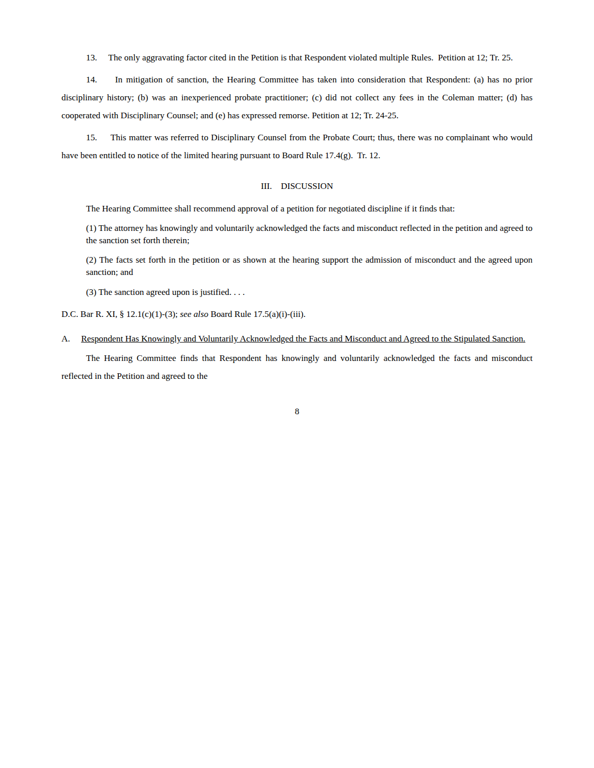13. The only aggravating factor cited in the Petition is that Respondent violated multiple Rules. Petition at 12; Tr. 25.
14. In mitigation of sanction, the Hearing Committee has taken into consideration that Respondent: (a) has no prior disciplinary history; (b) was an inexperienced probate practitioner; (c) did not collect any fees in the Coleman matter; (d) has cooperated with Disciplinary Counsel; and (e) has expressed remorse. Petition at 12; Tr. 24-25.
15. This matter was referred to Disciplinary Counsel from the Probate Court; thus, there was no complainant who would have been entitled to notice of the limited hearing pursuant to Board Rule 17.4(g). Tr. 12.
III. DISCUSSION
The Hearing Committee shall recommend approval of a petition for negotiated discipline if it finds that:
(1) The attorney has knowingly and voluntarily acknowledged the facts and misconduct reflected in the petition and agreed to the sanction set forth therein;
(2) The facts set forth in the petition or as shown at the hearing support the admission of misconduct and the agreed upon sanction; and
(3) The sanction agreed upon is justified. . . .
D.C. Bar R. XI, § 12.1(c)(1)-(3); see also Board Rule 17.5(a)(i)-(iii).
A. Respondent Has Knowingly and Voluntarily Acknowledged the Facts and Misconduct and Agreed to the Stipulated Sanction.
The Hearing Committee finds that Respondent has knowingly and voluntarily acknowledged the facts and misconduct reflected in the Petition and agreed to the
8